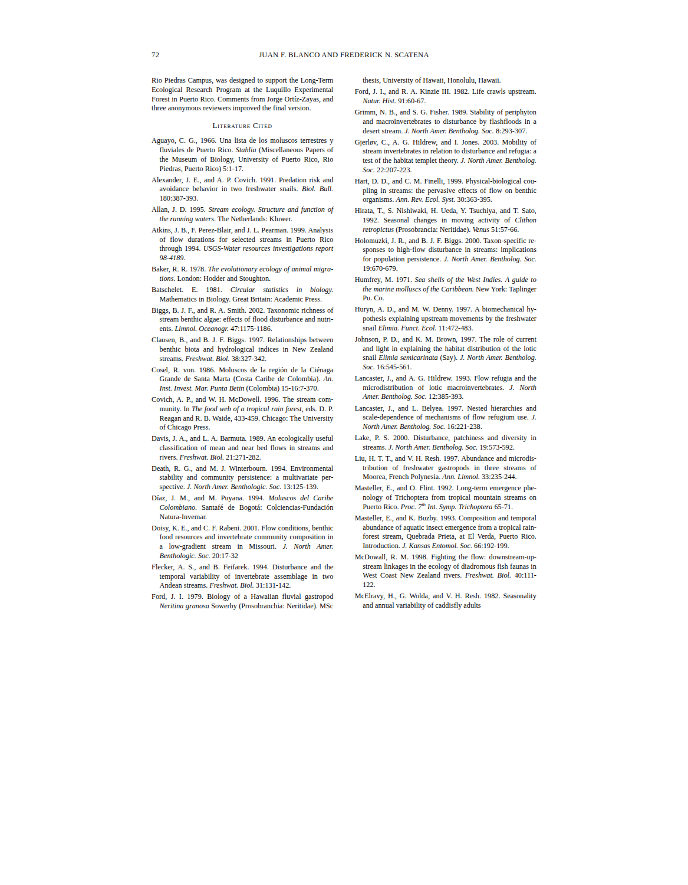72 JUAN F. BLANCO AND FREDERICK N. SCATENA
Rio Piedras Campus, was designed to support the Long-Term Ecological Research Program at the Luquillo Experimental Forest in Puerto Rico. Comments from Jorge Ortíz-Zayas, and three anonymous reviewers improved the final version.
Literature Cited
Aguayo, C. G., 1966. Una lista de los moluscos terrestres y fluviales de Puerto Rico. Stahlia (Miscellaneous Papers of the Museum of Biology, University of Puerto Rico, Rio Piedras, Puerto Rico) 5:1-17.
Alexander, J. E., and A. P. Covich. 1991. Predation risk and avoidance behavior in two freshwater snails. Biol. Bull. 180:387-393.
Allan, J. D. 1995. Stream ecology. Structure and function of the running waters. The Netherlands: Kluwer.
Atkins, J. B., F. Perez-Blair, and J. L. Pearman. 1999. Analysis of flow durations for selected streams in Puerto Rico through 1994. USGS-Water resources investigations report 98-4189.
Baker, R. R. 1978. The evolutionary ecology of animal migrations. London: Hodder and Stoughton.
Batschelet. E. 1981. Circular statistics in biology. Mathematics in Biology. Great Britain: Academic Press.
Biggs, B. J. F., and R. A. Smith. 2002. Taxonomic richness of stream benthic algae: effects of flood disturbance and nutrients. Limnol. Oceanogr. 47:1175-1186.
Clausen, B., and B. J. F. Biggs. 1997. Relationships between benthic biota and hydrological indices in New Zealand streams. Freshwat. Biol. 38:327-342.
Cosel, R. von. 1986. Moluscos de la región de la Ciénaga Grande de Santa Marta (Costa Caribe de Colombia). An. Inst. Invest. Mar. Punta Betin (Colombia) 15-16:7-370.
Covich, A. P., and W. H. McDowell. 1996. The stream community. In The food web of a tropical rain forest, eds. D. P. Reagan and R. B. Waide, 433-459. Chicago: The University of Chicago Press.
Davis, J. A., and L. A. Barmuta. 1989. An ecologically useful classification of mean and near bed flows in streams and rivers. Freshwat. Biol. 21:271-282.
Death, R. G., and M. J. Winterbourn. 1994. Environmental stability and community persistence: a multivariate perspective. J. North Amer. Benthologic. Soc. 13:125-139.
Díaz, J. M., and M. Puyana. 1994. Moluscos del Caribe Colombiano. Santafé de Bogotá: Colciencias-Fundación Natura-Invemar.
Doisy, K. E., and C. F. Rabeni. 2001. Flow conditions, benthic food resources and invertebrate community composition in a low-gradient stream in Missouri. J. North Amer. Benthologic. Soc. 20:17-32
Flecker, A. S., and B. Feifarek. 1994. Disturbance and the temporal variability of invertebrate assemblage in two Andean streams. Freshwat. Biol. 31:131-142.
Ford, J. I. 1979. Biology of a Hawaiian fluvial gastropod Neritina granosa Sowerby (Prosobranchia: Neritidae). MSc thesis, University of Hawaii, Honolulu, Hawaii.
Ford, J. I., and R. A. Kinzie III. 1982. Life crawls upstream. Natur. Hist. 91:60-67.
Grimm, N. B., and S. G. Fisher. 1989. Stability of periphyton and macroinvertebrates to disturbance by flashfloods in a desert stream. J. North Amer. Bentholog. Soc. 8:293-307.
Gjerløv, C., A. G. Hildrew, and I. Jones. 2003. Mobility of stream invertebrates in relation to disturbance and refugia: a test of the habitat templet theory. J. North Amer. Bentholog. Soc. 22:207-223.
Hart, D. D., and C. M. Finelli, 1999. Physical-biological coupling in streams: the pervasive effects of flow on benthic organisms. Ann. Rev. Ecol. Syst. 30:363-395.
Hirata, T., S. Nishiwaki, H. Ueda, Y. Tsuchiya, and T. Sato, 1992. Seasonal changes in moving activity of Clithon retropictus (Prosobrancia: Neritidae). Venus 51:57-66.
Holomuzki, J. R., and B. J. F. Biggs. 2000. Taxon-specific responses to high-flow disturbance in streams: implications for population persistence. J. North Amer. Bentholog. Soc. 19:670-679.
Humfrey, M. 1971. Sea shells of the West Indies. A guide to the marine molluscs of the Caribbean. New York: Taplinger Pu. Co.
Huryn, A. D., and M. W. Denny. 1997. A biomechanical hypothesis explaining upstream movements by the freshwater snail Elimia. Funct. Ecol. 11:472-483.
Johnson, P. D., and K. M. Brown, 1997. The role of current and light in explaining the habitat distribution of the lotic snail Elimia semicarinata (Say). J. North Amer. Bentholog. Soc. 16:545-561.
Lancaster, J., and A. G. Hildrew. 1993. Flow refugia and the microdistribution of lotic macroinvertebrates. J. North Amer. Bentholog. Soc. 12:385-393.
Lancaster, J., and L. Belyea. 1997. Nested hierarchies and scale-dependence of mechanisms of flow refugium use. J. North Amer. Bentholog. Soc. 16:221-238.
Lake, P. S. 2000. Disturbance, patchiness and diversity in streams. J. North Amer. Bentholog. Soc. 19:573-592.
Liu, H. T. T., and V. H. Resh. 1997. Abundance and microdistribution of freshwater gastropods in three streams of Moorea, French Polynesia. Ann. Limnol. 33:235-244.
Masteller, E., and O. Flint. 1992. Long-term emergence phenology of Trichoptera from tropical mountain streams on Puerto Rico. Proc. 7th Int. Symp. Trichoptera 65-71.
Masteller, E., and K. Buzby. 1993. Composition and temporal abundance of aquatic insect emergence from a tropical rainforest stream, Quebrada Prieta, at El Verda, Puerto Rico. Introduction. J. Kansas Entomol. Soc. 66:192-199.
McDowall, R. M. 1998. Fighting the flow: downstream-upstream linkages in the ecology of diadromous fish faunas in West Coast New Zealand rivers. Freshwat. Biol. 40:111-122.
McElravy, H., G. Wolda, and V. H. Resh. 1982. Seasonality and annual variability of caddisfly adults